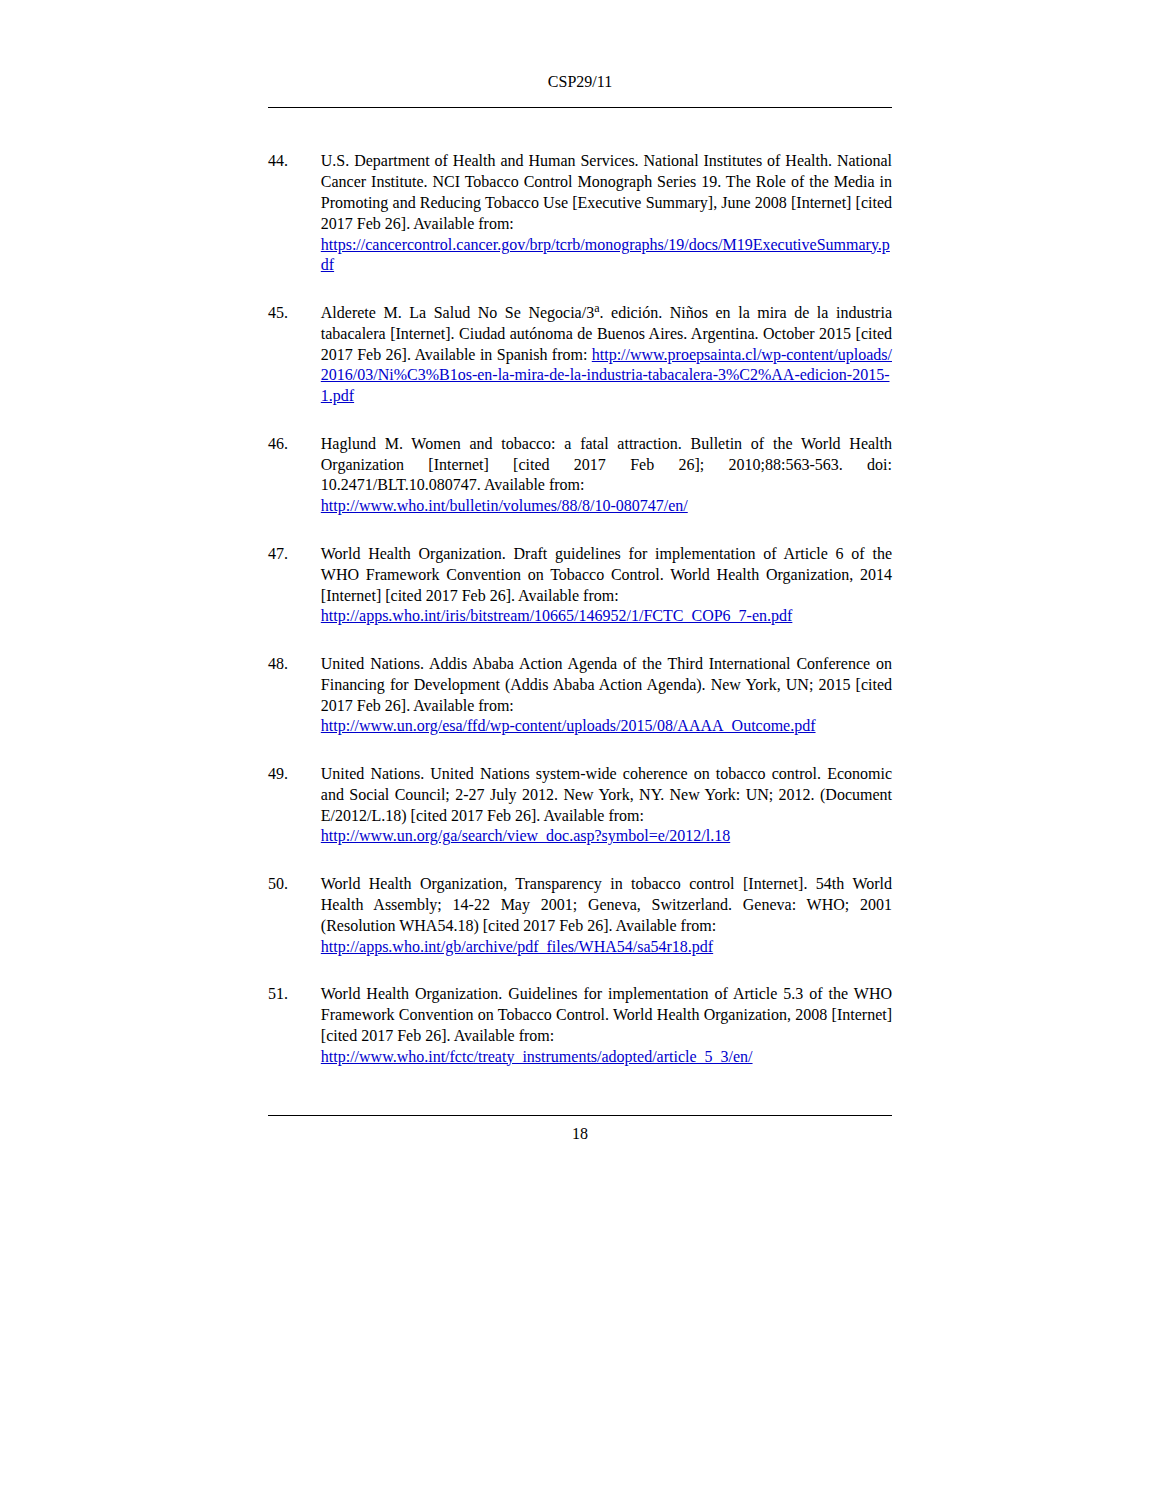CSP29/11
44. U.S. Department of Health and Human Services. National Institutes of Health. National Cancer Institute. NCI Tobacco Control Monograph Series 19. The Role of the Media in Promoting and Reducing Tobacco Use [Executive Summary], June 2008 [Internet] [cited 2017 Feb 26]. Available from:
https://cancercontrol.cancer.gov/brp/tcrb/monographs/19/docs/M19ExecutiveSummary.pdf
45. Alderete M. La Salud No Se Negocia/3a. edición. Niños en la mira de la industria tabacalera [Internet]. Ciudad autónoma de Buenos Aires. Argentina. October 2015 [cited 2017 Feb 26]. Available in Spanish from: http://www.proepsainta.cl/wp-content/uploads/2016/03/Ni%C3%B1os-en-la-mira-de-la-industria-tabacalera-3%C2%AA-edicion-2015-1.pdf
46. Haglund M. Women and tobacco: a fatal attraction. Bulletin of the World Health Organization [Internet] [cited 2017 Feb 26]; 2010;88:563-563. doi: 10.2471/BLT.10.080747. Available from:
http://www.who.int/bulletin/volumes/88/8/10-080747/en/
47. World Health Organization. Draft guidelines for implementation of Article 6 of the WHO Framework Convention on Tobacco Control. World Health Organization, 2014 [Internet] [cited 2017 Feb 26]. Available from:
http://apps.who.int/iris/bitstream/10665/146952/1/FCTC_COP6_7-en.pdf
48. United Nations. Addis Ababa Action Agenda of the Third International Conference on Financing for Development (Addis Ababa Action Agenda). New York, UN; 2015 [cited 2017 Feb 26]. Available from:
http://www.un.org/esa/ffd/wp-content/uploads/2015/08/AAAA_Outcome.pdf
49. United Nations. United Nations system-wide coherence on tobacco control. Economic and Social Council; 2-27 July 2012. New York, NY. New York: UN; 2012. (Document E/2012/L.18) [cited 2017 Feb 26]. Available from:
http://www.un.org/ga/search/view_doc.asp?symbol=e/2012/l.18
50. World Health Organization, Transparency in tobacco control [Internet]. 54th World Health Assembly; 14-22 May 2001; Geneva, Switzerland. Geneva: WHO; 2001 (Resolution WHA54.18) [cited 2017 Feb 26]. Available from:
http://apps.who.int/gb/archive/pdf_files/WHA54/sa54r18.pdf
51. World Health Organization. Guidelines for implementation of Article 5.3 of the WHO Framework Convention on Tobacco Control. World Health Organization, 2008 [Internet] [cited 2017 Feb 26]. Available from:
http://www.who.int/fctc/treaty_instruments/adopted/article_5_3/en/
18